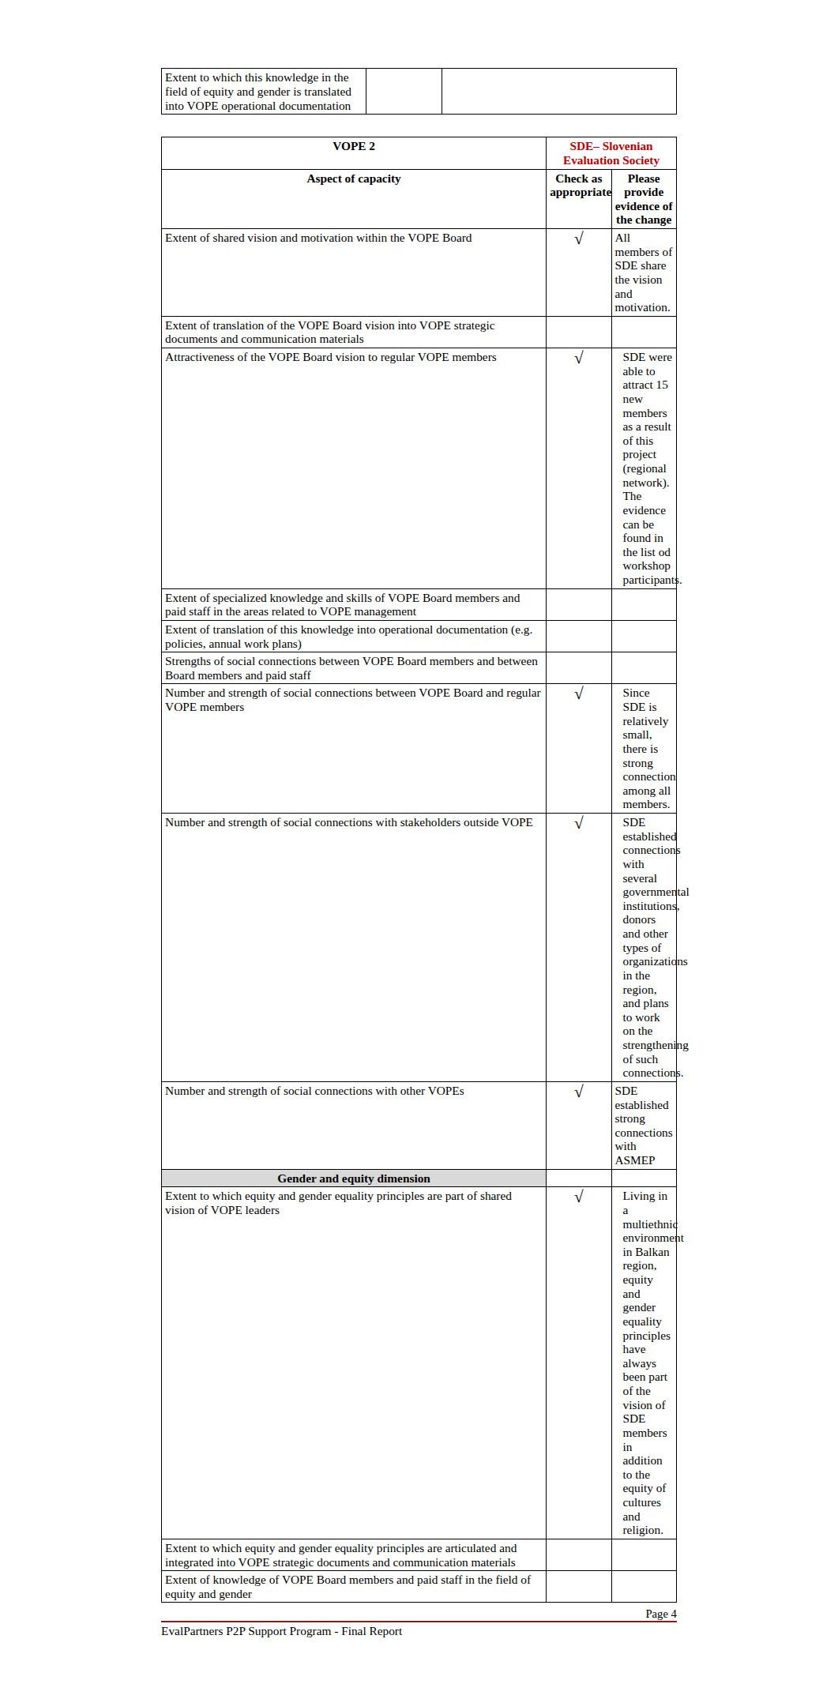| Extent to which this knowledge in the field of equity and gender is translated into VOPE operational documentation | | |
| VOPE 2 | SDE– Slovenian Evaluation Society |
| Aspect of capacity | Check as appropriate | Please provide evidence of the change |
| Extent of shared vision and motivation within the VOPE Board | √ | All members of SDE share the vision and motivation. |
| Extent of translation of the VOPE Board vision into VOPE strategic documents and communication materials | | |
| Attractiveness of the VOPE Board vision to regular VOPE members | √ | SDE were able to attract 15 new members as a result of this project (regional network). The evidence can be found in the list od workshop participants. |
| Extent of specialized knowledge and skills of VOPE Board members and paid staff in the areas related to VOPE management | | |
| Extent of translation of this knowledge into operational documentation (e.g. policies, annual work plans) | | |
| Strengths of social connections between VOPE Board members and between Board members and paid staff | | |
| Number and strength of social connections between VOPE Board and regular VOPE members | √ | Since SDE is relatively small, there is strong connection among all members. |
| Number and strength of social connections with stakeholders outside VOPE | √ | SDE established connections with several governmental institutions, donors and other types of organizations in the region, and plans to work on the strengthening of such connections. |
| Number and strength of social connections with other VOPEs | √ | SDE established strong connections with ASMEP |
| Gender and equity dimension | | |
| Extent to which equity and gender equality principles are part of shared vision of VOPE leaders | √ | Living in a multiethnic environment in Balkan region, equity and gender equality principles have always been part of the vision of SDE members in addition to the equity of cultures and religion. |
| Extent to which equity and gender equality principles are articulated and integrated into VOPE strategic documents and communication materials | | |
| Extent of knowledge of VOPE Board members and paid staff in the field of equity and gender | | |
Page 4
EvalPartners P2P Support Program - Final Report